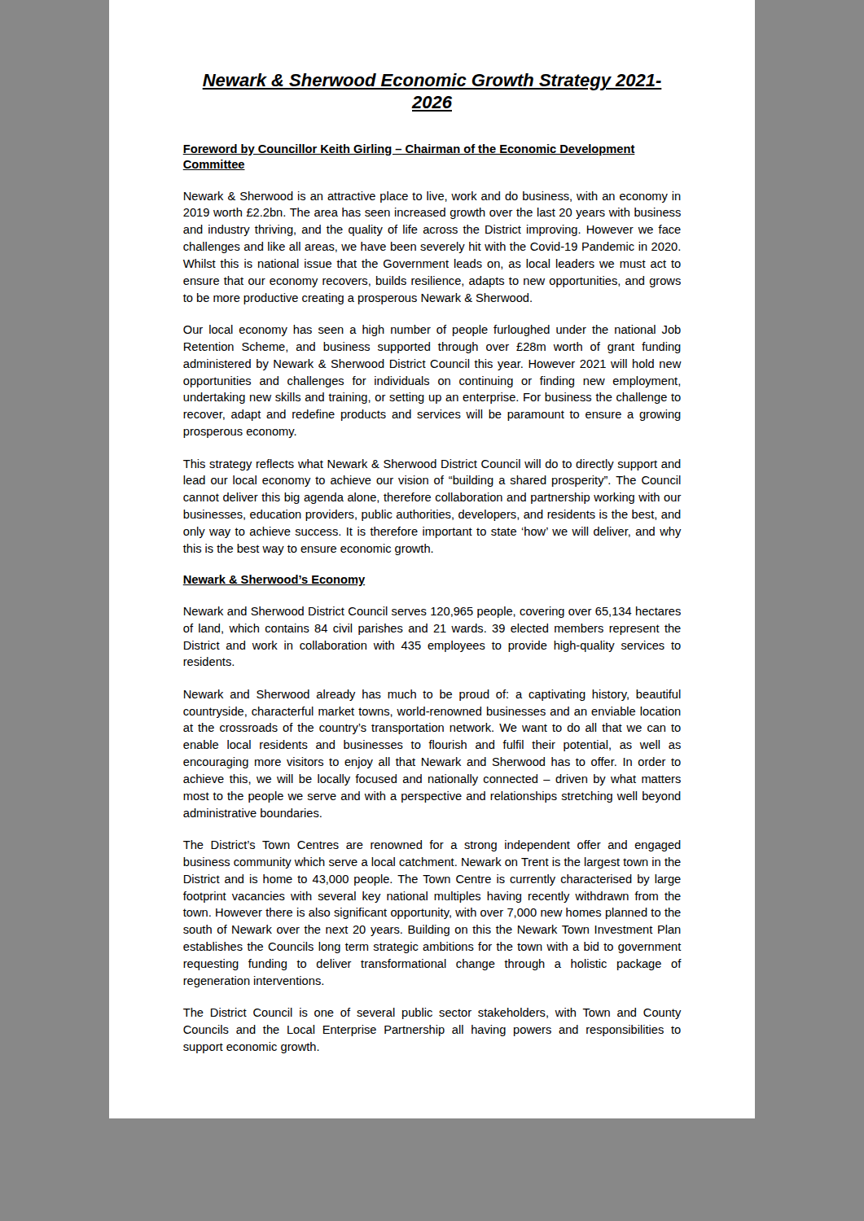Newark & Sherwood Economic Growth Strategy 2021-2026
Foreword by Councillor Keith Girling – Chairman of the Economic Development Committee
Newark & Sherwood is an attractive place to live, work and do business, with an economy in 2019 worth £2.2bn. The area has seen increased growth over the last 20 years with business and industry thriving, and the quality of life across the District improving. However we face challenges and like all areas, we have been severely hit with the Covid-19 Pandemic in 2020. Whilst this is national issue that the Government leads on, as local leaders we must act to ensure that our economy recovers, builds resilience, adapts to new opportunities, and grows to be more productive creating a prosperous Newark & Sherwood.
Our local economy has seen a high number of people furloughed under the national Job Retention Scheme, and business supported through over £28m worth of grant funding administered by Newark & Sherwood District Council this year. However 2021 will hold new opportunities and challenges for individuals on continuing or finding new employment, undertaking new skills and training, or setting up an enterprise. For business the challenge to recover, adapt and redefine products and services will be paramount to ensure a growing prosperous economy.
This strategy reflects what Newark & Sherwood District Council will do to directly support and lead our local economy to achieve our vision of “building a shared prosperity”. The Council cannot deliver this big agenda alone, therefore collaboration and partnership working with our businesses, education providers, public authorities, developers, and residents is the best, and only way to achieve success. It is therefore important to state ‘how’ we will deliver, and why this is the best way to ensure economic growth.
Newark & Sherwood’s Economy
Newark and Sherwood District Council serves 120,965 people, covering over 65,134 hectares of land, which contains 84 civil parishes and 21 wards. 39 elected members represent the District and work in collaboration with 435 employees to provide high-quality services to residents.
Newark and Sherwood already has much to be proud of: a captivating history, beautiful countryside, characterful market towns, world-renowned businesses and an enviable location at the crossroads of the country’s transportation network. We want to do all that we can to enable local residents and businesses to flourish and fulfil their potential, as well as encouraging more visitors to enjoy all that Newark and Sherwood has to offer. In order to achieve this, we will be locally focused and nationally connected – driven by what matters most to the people we serve and with a perspective and relationships stretching well beyond administrative boundaries.
The District’s Town Centres are renowned for a strong independent offer and engaged business community which serve a local catchment. Newark on Trent is the largest town in the District and is home to 43,000 people. The Town Centre is currently characterised by large footprint vacancies with several key national multiples having recently withdrawn from the town. However there is also significant opportunity, with over 7,000 new homes planned to the south of Newark over the next 20 years. Building on this the Newark Town Investment Plan establishes the Councils long term strategic ambitions for the town with a bid to government requesting funding to deliver transformational change through a holistic package of regeneration interventions.
The District Council is one of several public sector stakeholders, with Town and County Councils and the Local Enterprise Partnership all having powers and responsibilities to support economic growth.